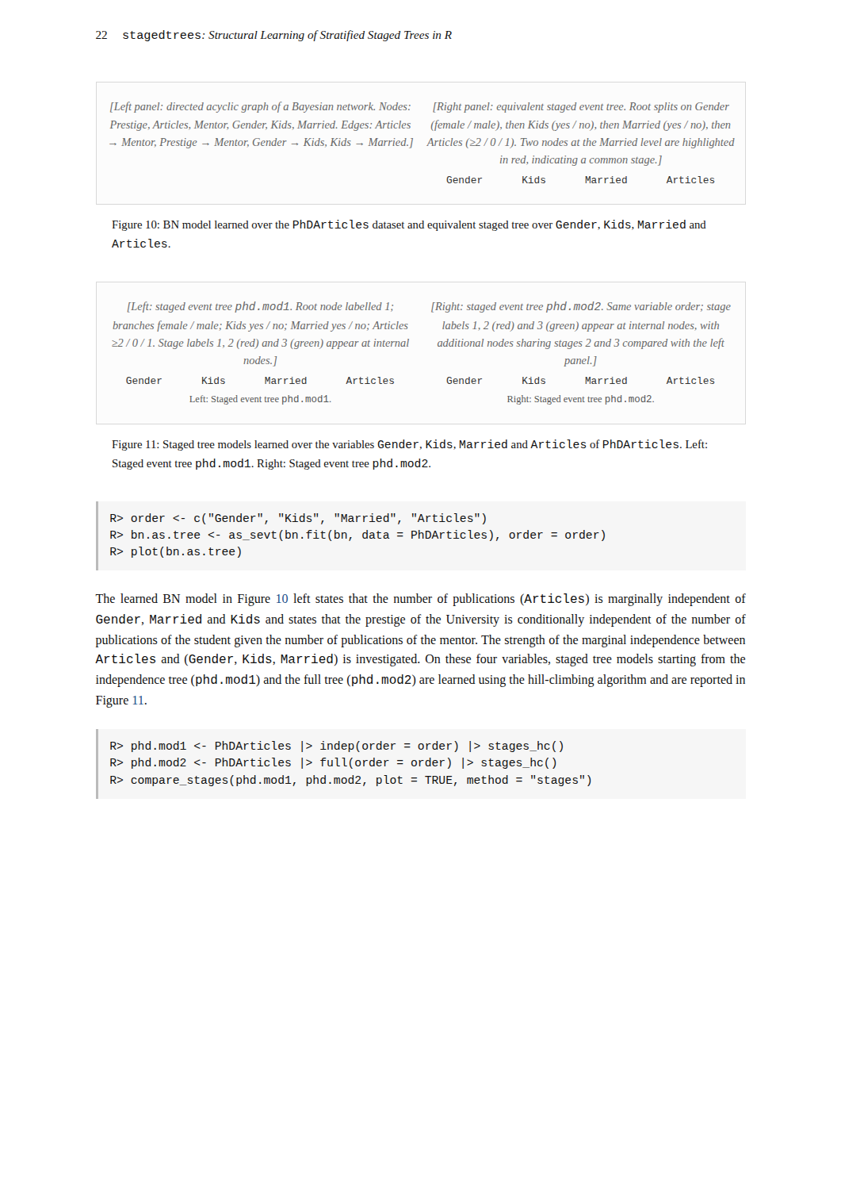22 stagedtrees: Structural Learning of Stratified Staged Trees in R
[Left panel: directed acyclic graph of a Bayesian network. Nodes: Prestige, Articles, Mentor, Gender, Kids, Married. Edges: Articles → Mentor, Prestige → Mentor, Gender → Kids, Kids → Married.]
[Right panel: equivalent staged event tree. Root splits on Gender (female / male), then Kids (yes / no), then Married (yes / no), then Articles (≥2 / 0 / 1). Two nodes at the Married level are highlighted in red, indicating a common stage.]
Gender Kids Married Articles
Figure 10: BN model learned over the PhDArticles dataset and equivalent staged tree over Gender, Kids, Married and Articles.
[Left: staged event tree phd.mod1. Root node labelled 1; branches female / male; Kids yes / no; Married yes / no; Articles ≥2 / 0 / 1. Stage labels 1, 2 (red) and 3 (green) appear at internal nodes.]
Gender Kids Married Articles
Left: Staged event tree phd.mod1.
[Right: staged event tree phd.mod2. Same variable order; stage labels 1, 2 (red) and 3 (green) appear at internal nodes, with additional nodes sharing stages 2 and 3 compared with the left panel.]
Gender Kids Married Articles
Right: Staged event tree phd.mod2.
Figure 11: Staged tree models learned over the variables Gender, Kids, Married and Articles of PhDArticles. Left: Staged event tree phd.mod1. Right: Staged event tree phd.mod2.
R> order <- c("Gender", "Kids", "Married", "Articles")
R> bn.as.tree <- as_sevt(bn.fit(bn, data = PhDArticles), order = order)
R> plot(bn.as.tree)
The learned BN model in Figure 10 left states that the number of publications (Articles) is marginally independent of Gender, Married and Kids and states that the prestige of the University is conditionally independent of the number of publications of the student given the number of publications of the mentor. The strength of the marginal independence between Articles and (Gender, Kids, Married) is investigated. On these four variables, staged tree models starting from the independence tree (phd.mod1) and the full tree (phd.mod2) are learned using the hill-climbing algorithm and are reported in Figure 11.
R> phd.mod1 <- PhDArticles |> indep(order = order) |> stages_hc()
R> phd.mod2 <- PhDArticles |> full(order = order) |> stages_hc()
R> compare_stages(phd.mod1, phd.mod2, plot = TRUE, method = "stages")